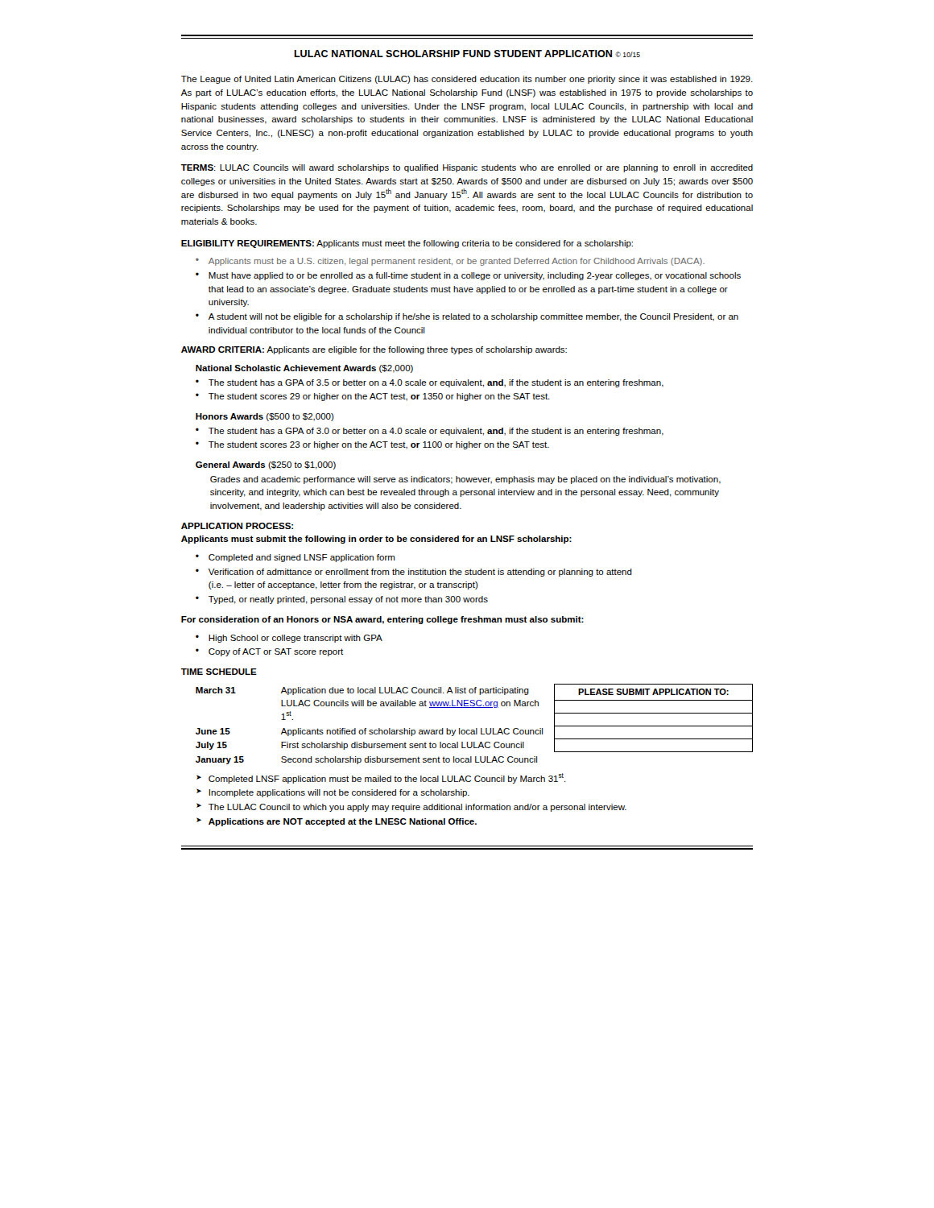LULAC NATIONAL SCHOLARSHIP FUND STUDENT APPLICATION © 10/15
The League of United Latin American Citizens (LULAC) has considered education its number one priority since it was established in 1929. As part of LULAC’s education efforts, the LULAC National Scholarship Fund (LNSF) was established in 1975 to provide scholarships to Hispanic students attending colleges and universities. Under the LNSF program, local LULAC Councils, in partnership with local and national businesses, award scholarships to students in their communities. LNSF is administered by the LULAC National Educational Service Centers, Inc., (LNESC) a non-profit educational organization established by LULAC to provide educational programs to youth across the country.
TERMS: LULAC Councils will award scholarships to qualified Hispanic students who are enrolled or are planning to enroll in accredited colleges or universities in the United States. Awards start at $250. Awards of $500 and under are disbursed on July 15; awards over $500 are disbursed in two equal payments on July 15th and January 15th. All awards are sent to the local LULAC Councils for distribution to recipients. Scholarships may be used for the payment of tuition, academic fees, room, board, and the purchase of required educational materials & books.
ELIGIBILITY REQUIREMENTS: Applicants must meet the following criteria to be considered for a scholarship:
Applicants must be a U.S. citizen, legal permanent resident, or be granted Deferred Action for Childhood Arrivals (DACA).
Must have applied to or be enrolled as a full-time student in a college or university, including 2-year colleges, or vocational schools that lead to an associate’s degree. Graduate students must have applied to or be enrolled as a part-time student in a college or university.
A student will not be eligible for a scholarship if he/she is related to a scholarship committee member, the Council President, or an individual contributor to the local funds of the Council
AWARD CRITERIA: Applicants are eligible for the following three types of scholarship awards:
National Scholastic Achievement Awards ($2,000)
The student has a GPA of 3.5 or better on a 4.0 scale or equivalent, and, if the student is an entering freshman,
The student scores 29 or higher on the ACT test, or 1350 or higher on the SAT test.
Honors Awards ($500 to $2,000)
The student has a GPA of 3.0 or better on a 4.0 scale or equivalent, and, if the student is an entering freshman,
The student scores 23 or higher on the ACT test, or 1100 or higher on the SAT test.
General Awards ($250 to $1,000)
Grades and academic performance will serve as indicators; however, emphasis may be placed on the individual’s motivation, sincerity, and integrity, which can best be revealed through a personal interview and in the personal essay. Need, community involvement, and leadership activities will also be considered.
APPLICATION PROCESS:
Applicants must submit the following in order to be considered for an LNSF scholarship:
Completed and signed LNSF application form
Verification of admittance or enrollment from the institution the student is attending or planning to attend
(i.e. – letter of acceptance, letter from the registrar, or a transcript)
Typed, or neatly printed, personal essay of not more than 300 words
For consideration of an Honors or NSA award, entering college freshman must also submit:
High School or college transcript with GPA
Copy of ACT or SAT score report
TIME SCHEDULE
PLEASE SUBMIT APPLICATION TO:
| March 31 | Application due to local LULAC Council. A list of participating LULAC Councils will be available at www.LNESC.org on March 1 st . |
| June 15 | Applicants notified of scholarship award by local LULAC Council |
| July 15 | First scholarship disbursement sent to local LULAC Council |
| January 15 | Second scholarship disbursement sent to local LULAC Council |
Completed LNSF application must be mailed to the local LULAC Council by March 31st.
Incomplete applications will not be considered for a scholarship.
The LULAC Council to which you apply may require additional information and/or a personal interview.
Applications are NOT accepted at the LNESC National Office.